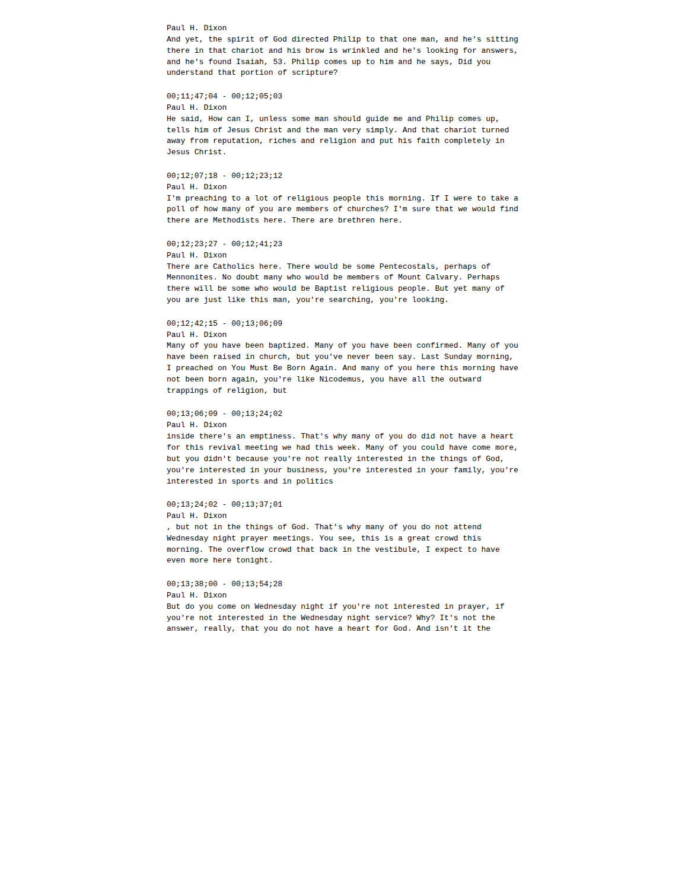Paul H. Dixon
And yet, the spirit of God directed Philip to that one man, and he's sitting there in that chariot and his brow is wrinkled and he's looking for answers, and he's found Isaiah, 53. Philip comes up to him and he says, Did you understand that portion of scripture?
00;11;47;04 - 00;12;05;03 Paul H. Dixon
He said, How can I, unless some man should guide me and Philip comes up, tells him of Jesus Christ and the man very simply. And that chariot turned away from reputation, riches and religion and put his faith completely in Jesus Christ.
00;12;07;18 - 00;12;23;12 Paul H. Dixon
I'm preaching to a lot of religious people this morning. If I were to take a poll of how many of you are members of churches? I'm sure that we would find there are Methodists here. There are brethren here.
00;12;23;27 - 00;12;41;23 Paul H. Dixon
There are Catholics here. There would be some Pentecostals, perhaps of Mennonites. No doubt many who would be members of Mount Calvary. Perhaps there will be some who would be Baptist religious people. But yet many of you are just like this man, you're searching, you're looking.
00;12;42;15 - 00;13;06;09 Paul H. Dixon
Many of you have been baptized. Many of you have been confirmed. Many of you have been raised in church, but you've never been say. Last Sunday morning, I preached on You Must Be Born Again. And many of you here this morning have not been born again, you're like Nicodemus, you have all the outward trappings of religion, but
00;13;06;09 - 00;13;24;02 Paul H. Dixon
inside there's an emptiness. That's why many of you do did not have a heart for this revival meeting we had this week. Many of you could have come more, but you didn't because you're not really interested in the things of God, you're interested in your business, you're interested in your family, you're interested in sports and in politics
00;13;24;02 - 00;13;37;01 Paul H. Dixon
, but not in the things of God. That's why many of you do not attend Wednesday night prayer meetings. You see, this is a great crowd this morning. The overflow crowd that back in the vestibule, I expect to have even more here tonight.
00;13;38;00 - 00;13;54;28 Paul H. Dixon
But do you come on Wednesday night if you're not interested in prayer, if you're not interested in the Wednesday night service? Why? It's not the answer, really, that you do not have a heart for God. And isn't it the